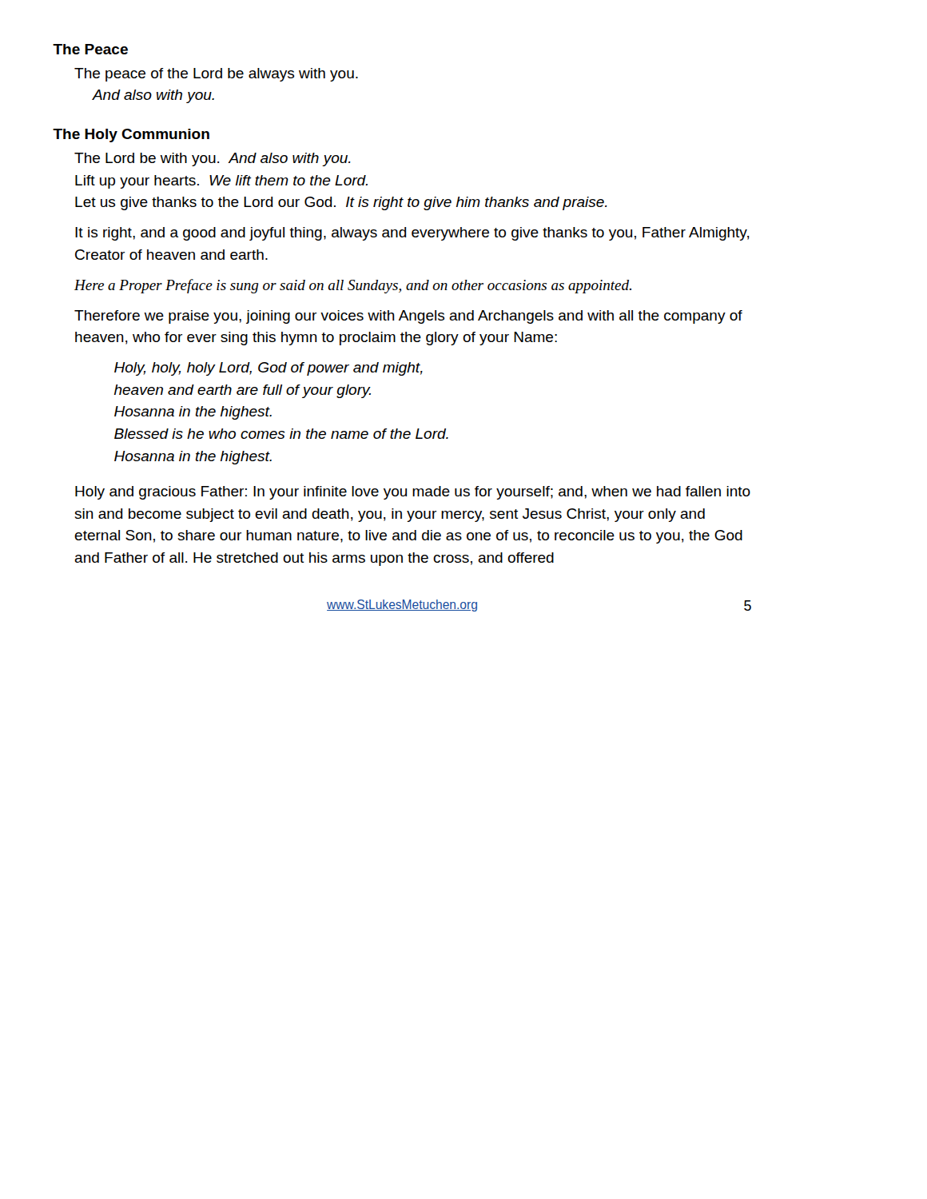The Peace
The peace of the Lord be always with you.
And also with you.
The Holy Communion
The Lord be with you. And also with you.
Lift up your hearts. We lift them to the Lord.
Let us give thanks to the Lord our God. It is right to give him thanks and praise.
It is right, and a good and joyful thing, always and everywhere to give thanks to you, Father Almighty, Creator of heaven and earth.
Here a Proper Preface is sung or said on all Sundays, and on other occasions as appointed.
Therefore we praise you, joining our voices with Angels and Archangels and with all the company of heaven, who for ever sing this hymn to proclaim the glory of your Name:
Holy, holy, holy Lord, God of power and might,
heaven and earth are full of your glory.
Hosanna in the highest.
Blessed is he who comes in the name of the Lord.
Hosanna in the highest.
Holy and gracious Father: In your infinite love you made us for yourself; and, when we had fallen into sin and become subject to evil and death, you, in your mercy, sent Jesus Christ, your only and eternal Son, to share our human nature, to live and die as one of us, to reconcile us to you, the God and Father of all. He stretched out his arms upon the cross, and offered
www.StLukesMetuchen.org 5